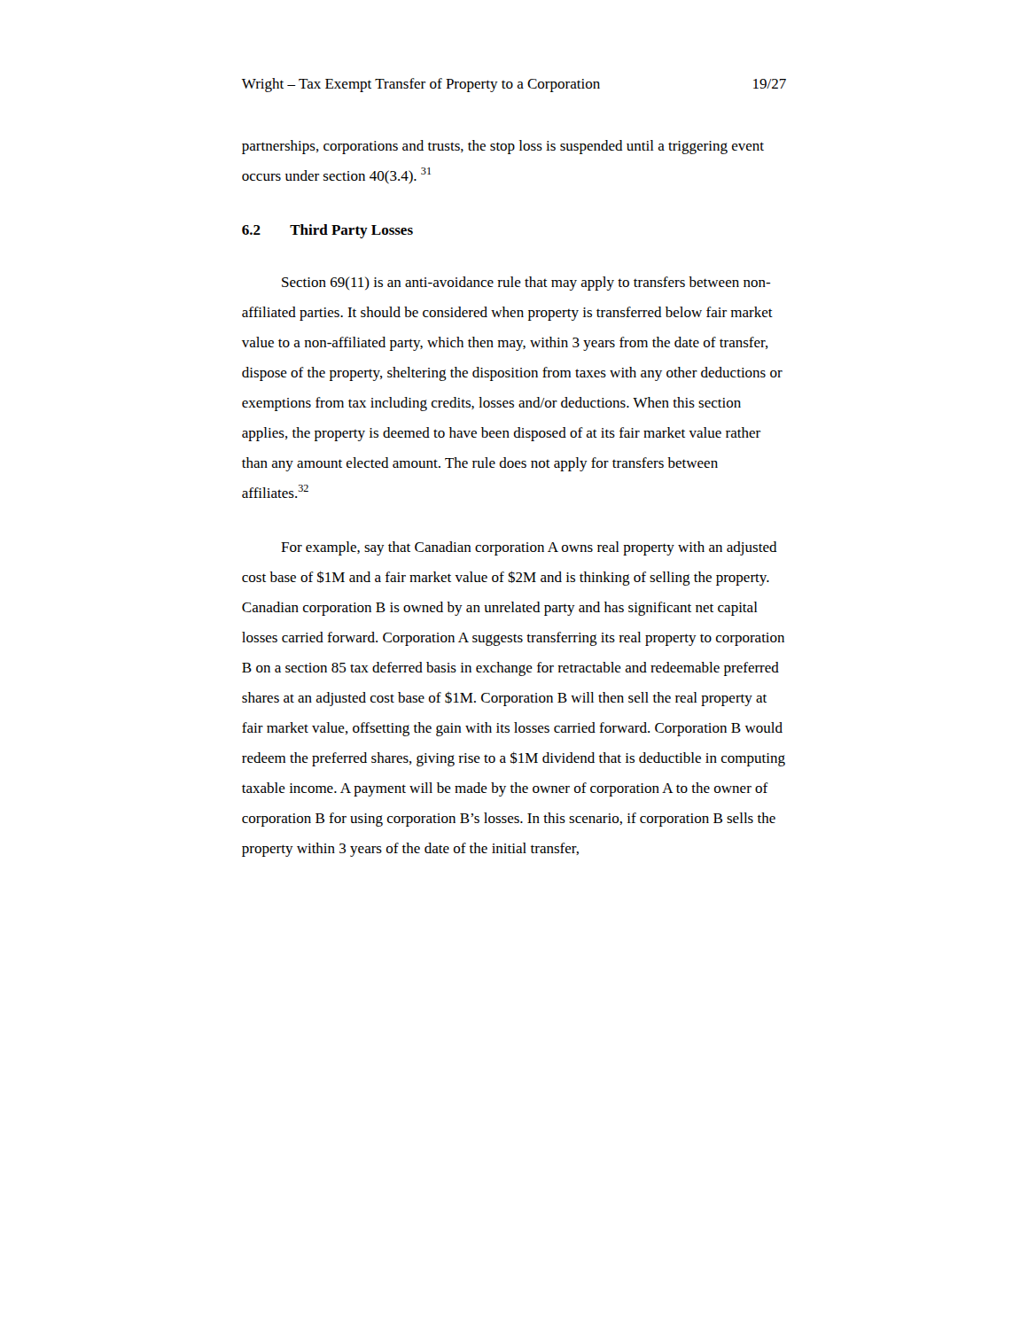Wright – Tax Exempt Transfer of Property to a Corporation 19/27
partnerships, corporations and trusts, the stop loss is suspended until a triggering event occurs under section 40(3.4). 31
6.2 Third Party Losses
Section 69(11) is an anti-avoidance rule that may apply to transfers between non-affiliated parties. It should be considered when property is transferred below fair market value to a non-affiliated party, which then may, within 3 years from the date of transfer, dispose of the property, sheltering the disposition from taxes with any other deductions or exemptions from tax including credits, losses and/or deductions. When this section applies, the property is deemed to have been disposed of at its fair market value rather than any amount elected amount. The rule does not apply for transfers between affiliates.32
For example, say that Canadian corporation A owns real property with an adjusted cost base of $1M and a fair market value of $2M and is thinking of selling the property. Canadian corporation B is owned by an unrelated party and has significant net capital losses carried forward. Corporation A suggests transferring its real property to corporation B on a section 85 tax deferred basis in exchange for retractable and redeemable preferred shares at an adjusted cost base of $1M. Corporation B will then sell the real property at fair market value, offsetting the gain with its losses carried forward. Corporation B would redeem the preferred shares, giving rise to a $1M dividend that is deductible in computing taxable income. A payment will be made by the owner of corporation A to the owner of corporation B for using corporation B’s losses. In this scenario, if corporation B sells the property within 3 years of the date of the initial transfer,